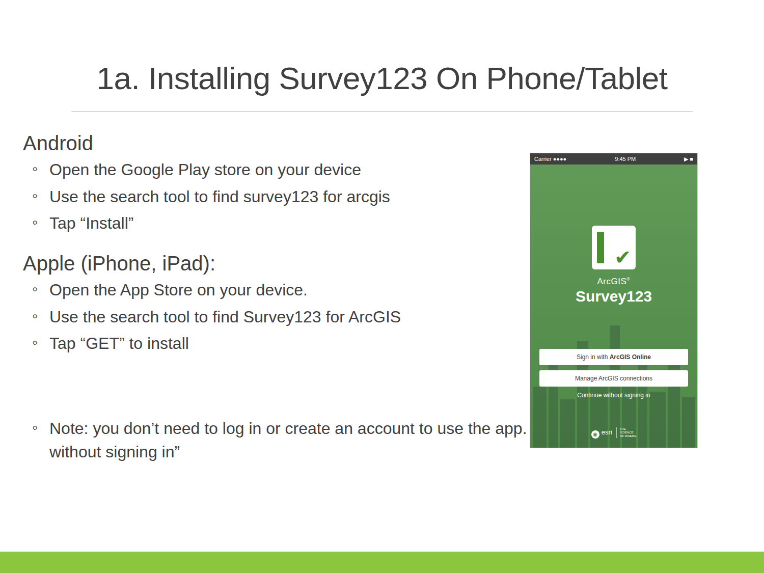1a. Installing Survey123 On Phone/Tablet
Android
Open the Google Play store on your device
Use the search tool to find survey123 for arcgis
Tap “Install”
Apple (iPhone, iPad):
Open the App Store on your device.
Use the search tool to find Survey123 for ArcGIS
Tap “GET” to install
Note: you don’t need to log in or create an account to use the app. Click “Continue without signing in”
Carrier ●●●● 9:45 PM ▶ ■
ArcGIS®
Survey123
Sign in with ArcGIS Online
Manage ArcGIS connections
Continue without signing in
◉esriTHE
SCIENCE
OF WHERE